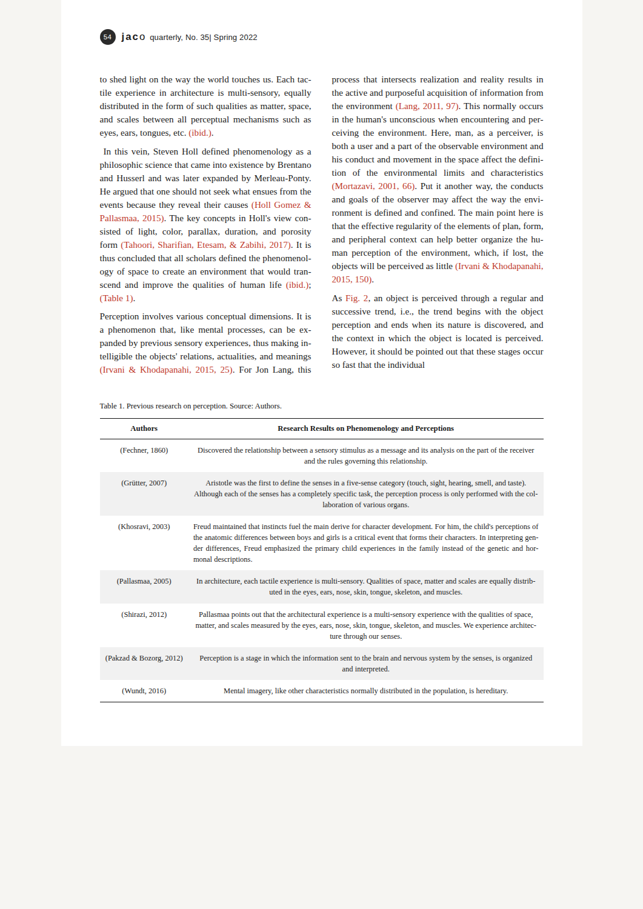54
jaco quarterly, No. 35| Spring 2022
to shed light on the way the world touches us. Each tactile experience in architecture is multi-sensory, equally distributed in the form of such qualities as matter, space, and scales between all perceptual mechanisms such as eyes, ears, tongues, etc. (ibid.).
In this vein, Steven Holl defined phenomenology as a philosophic science that came into existence by Brentano and Husserl and was later expanded by Merleau-Ponty. He argued that one should not seek what ensues from the events because they reveal their causes (Holl Gomez & Pallasmaa, 2015). The key concepts in Holl's view consisted of light, color, parallax, duration, and porosity form (Tahoori, Sharifian, Etesam, & Zabihi, 2017). It is thus concluded that all scholars defined the phenomenology of space to create an environment that would transcend and improve the qualities of human life (ibid.); (Table 1).
Perception involves various conceptual dimensions. It is a phenomenon that, like mental processes, can be expanded by previous sensory experiences, thus making intelligible the objects' relations, actualities, and meanings (Irvani & Khodapanahi, 2015, 25). For Jon Lang, this process that intersects realization and reality results in the active and purposeful acquisition of information from the environment (Lang, 2011, 97). This normally occurs in the human's unconscious when encountering and perceiving the environment. Here, man, as a perceiver, is both a user and a part of the observable environment and his conduct and movement in the space affect the definition of the environmental limits and characteristics (Mortazavi, 2001, 66). Put it another way, the conducts and goals of the observer may affect the way the environment is defined and confined. The main point here is that the effective regularity of the elements of plan, form, and peripheral context can help better organize the human perception of the environment, which, if lost, the objects will be perceived as little (Irvani & Khodapanahi, 2015, 150).
As Fig. 2, an object is perceived through a regular and successive trend, i.e., the trend begins with the object perception and ends when its nature is discovered, and the context in which the object is located is perceived. However, it should be pointed out that these stages occur so fast that the individual
Table 1. Previous research on perception. Source: Authors.
| Authors | Research Results on Phenomenology and Perceptions |
| --- | --- |
| (Fechner, 1860) | Discovered the relationship between a sensory stimulus as a message and its analysis on the part of the receiver and the rules governing this relationship. |
| (Grütter, 2007) | Aristotle was the first to define the senses in a five-sense category (touch, sight, hearing, smell, and taste). Although each of the senses has a completely specific task, the perception process is only performed with the collaboration of various organs. |
| (Khosravi, 2003) | Freud maintained that instincts fuel the main derive for character development. For him, the child's perceptions of the anatomic differences between boys and girls is a critical event that forms their characters. In interpreting gender differences, Freud emphasized the primary child experiences in the family instead of the genetic and hormonal descriptions. |
| (Pallasmaa, 2005) | In architecture, each tactile experience is multi-sensory. Qualities of space, matter and scales are equally distributed in the eyes, ears, nose, skin, tongue, skeleton, and muscles. |
| (Shirazi, 2012) | Pallasmaa points out that the architectural experience is a multi-sensory experience with the qualities of space, matter, and scales measured by the eyes, ears, nose, skin, tongue, skeleton, and muscles. We experience architecture through our senses. |
| (Pakzad & Bozorg, 2012) | Perception is a stage in which the information sent to the brain and nervous system by the senses, is organized and interpreted. |
| (Wundt, 2016) | Mental imagery, like other characteristics normally distributed in the population, is hereditary. |